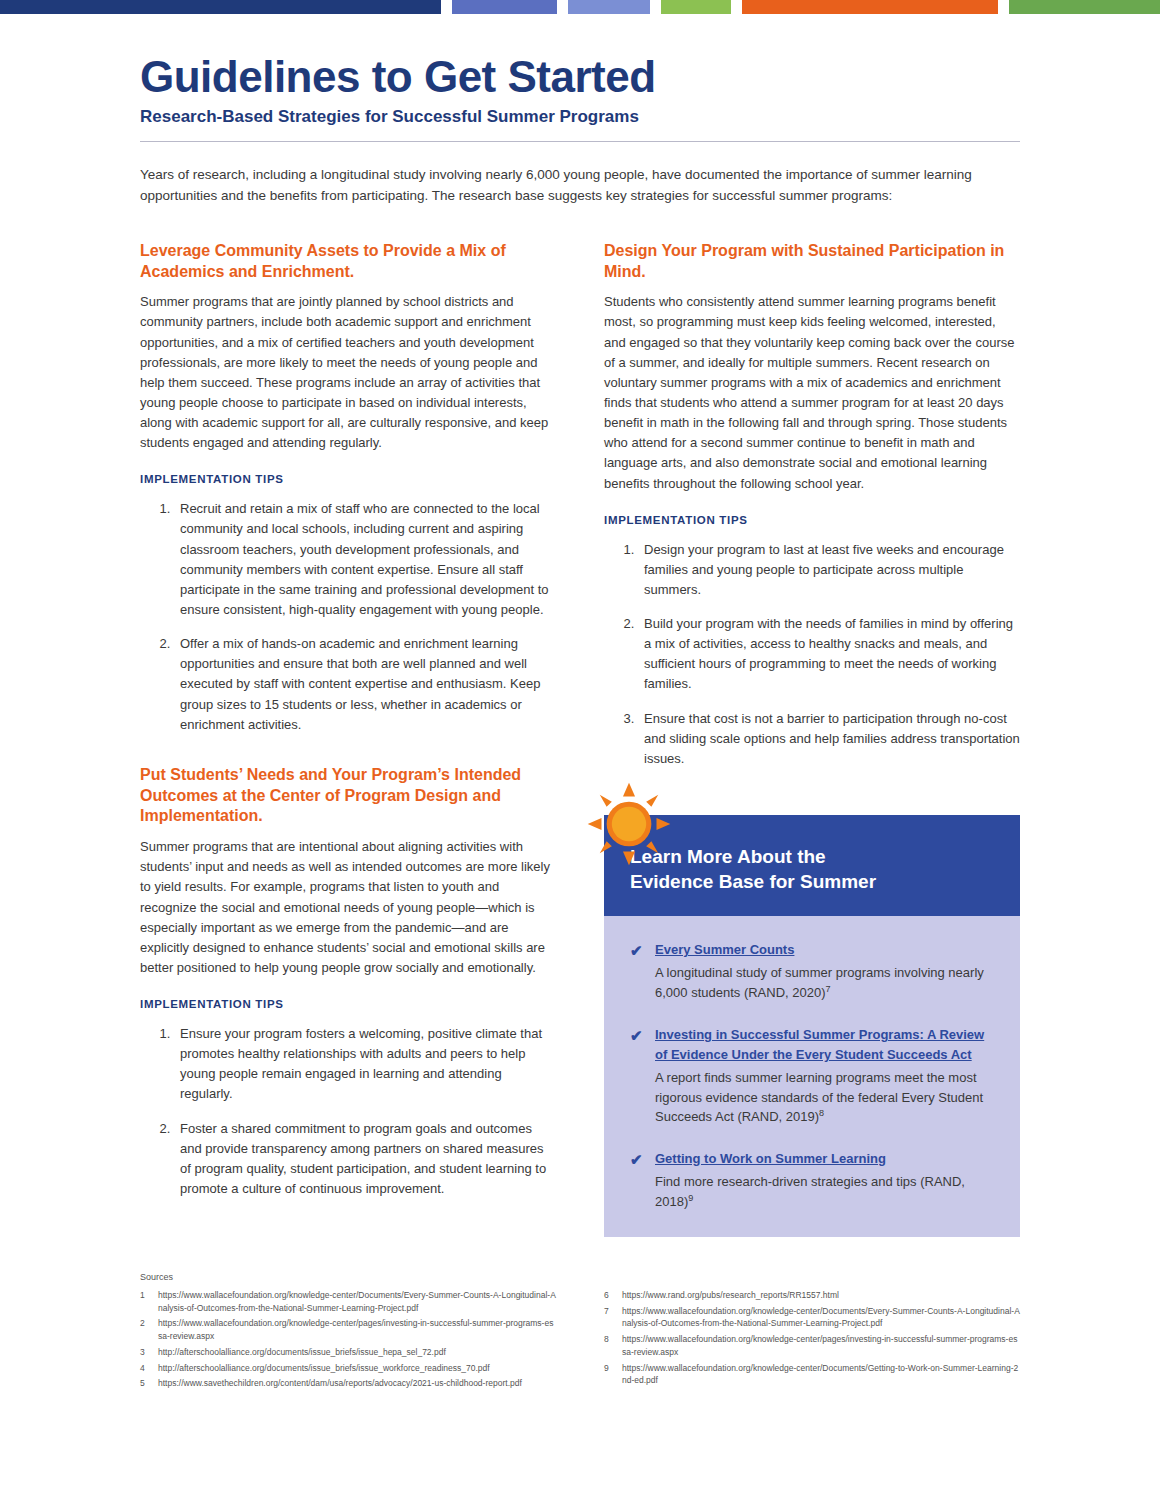Guidelines to Get Started
Research-Based Strategies for Successful Summer Programs
Years of research, including a longitudinal study involving nearly 6,000 young people, have documented the importance of summer learning opportunities and the benefits from participating. The research base suggests key strategies for successful summer programs:
Leverage Community Assets to Provide a Mix of Academics and Enrichment.
Summer programs that are jointly planned by school districts and community partners, include both academic support and enrichment opportunities, and a mix of certified teachers and youth development professionals, are more likely to meet the needs of young people and help them succeed. These programs include an array of activities that young people choose to participate in based on individual interests, along with academic support for all, are culturally responsive, and keep students engaged and attending regularly.
IMPLEMENTATION TIPS
Recruit and retain a mix of staff who are connected to the local community and local schools, including current and aspiring classroom teachers, youth development professionals, and community members with content expertise. Ensure all staff participate in the same training and professional development to ensure consistent, high-quality engagement with young people.
Offer a mix of hands-on academic and enrichment learning opportunities and ensure that both are well planned and well executed by staff with content expertise and enthusiasm. Keep group sizes to 15 students or less, whether in academics or enrichment activities.
Put Students’ Needs and Your Program’s Intended Outcomes at the Center of Program Design and Implementation.
Summer programs that are intentional about aligning activities with students’ input and needs as well as intended outcomes are more likely to yield results. For example, programs that listen to youth and recognize the social and emotional needs of young people—which is especially important as we emerge from the pandemic—and are explicitly designed to enhance students’ social and emotional skills are better positioned to help young people grow socially and emotionally.
IMPLEMENTATION TIPS
Ensure your program fosters a welcoming, positive climate that promotes healthy relationships with adults and peers to help young people remain engaged in learning and attending regularly.
Foster a shared commitment to program goals and outcomes and provide transparency among partners on shared measures of program quality, student participation, and student learning to promote a culture of continuous improvement.
Design Your Program with Sustained Participation in Mind.
Students who consistently attend summer learning programs benefit most, so programming must keep kids feeling welcomed, interested, and engaged so that they voluntarily keep coming back over the course of a summer, and ideally for multiple summers. Recent research on voluntary summer programs with a mix of academics and enrichment finds that students who attend a summer program for at least 20 days benefit in math in the following fall and through spring. Those students who attend for a second summer continue to benefit in math and language arts, and also demonstrate social and emotional learning benefits throughout the following school year.
IMPLEMENTATION TIPS
Design your program to last at least five weeks and encourage families and young people to participate across multiple summers.
Build your program with the needs of families in mind by offering a mix of activities, access to healthy snacks and meals, and sufficient hours of programming to meet the needs of working families.
Ensure that cost is not a barrier to participation through no-cost and sliding scale options and help families address transportation issues.
Learn More About the
Evidence Base for Summer
✔
Every Summer Counts A longitudinal study of summer programs involving nearly 6,000 students (RAND, 2020)7
✔
Investing in Successful Summer Programs: A Review of Evidence Under the Every Student Succeeds Act A report finds summer learning programs meet the most rigorous evidence standards of the federal Every Student Succeeds Act (RAND, 2019)8
✔
Getting to Work on Summer Learning Find more research-driven strategies and tips (RAND, 2018)9
Sources
1 https://www.wallacefoundation.org/knowledge-center/Documents/Every-Summer-Counts-A-Longitudinal-Analysis-of-Outcomes-from-the-National-Summer-Learning-Project.pdf
2 https://www.wallacefoundation.org/knowledge-center/pages/investing-in-successful-summer-programs-essa-review.aspx
3 http://afterschoolalliance.org/documents/issue_briefs/issue_hepa_sel_72.pdf
4 http://afterschoolalliance.org/documents/issue_briefs/issue_workforce_readiness_70.pdf
5 https://www.savethechildren.org/content/dam/usa/reports/advocacy/2021-us-childhood-report.pdf
6 https://www.rand.org/pubs/research_reports/RR1557.html
7 https://www.wallacefoundation.org/knowledge-center/Documents/Every-Summer-Counts-A-Longitudinal-Analysis-of-Outcomes-from-the-National-Summer-Learning-Project.pdf
8 https://www.wallacefoundation.org/knowledge-center/pages/investing-in-successful-summer-programs-essa-review.aspx
9 https://www.wallacefoundation.org/knowledge-center/Documents/Getting-to-Work-on-Summer-Learning-2nd-ed.pdf